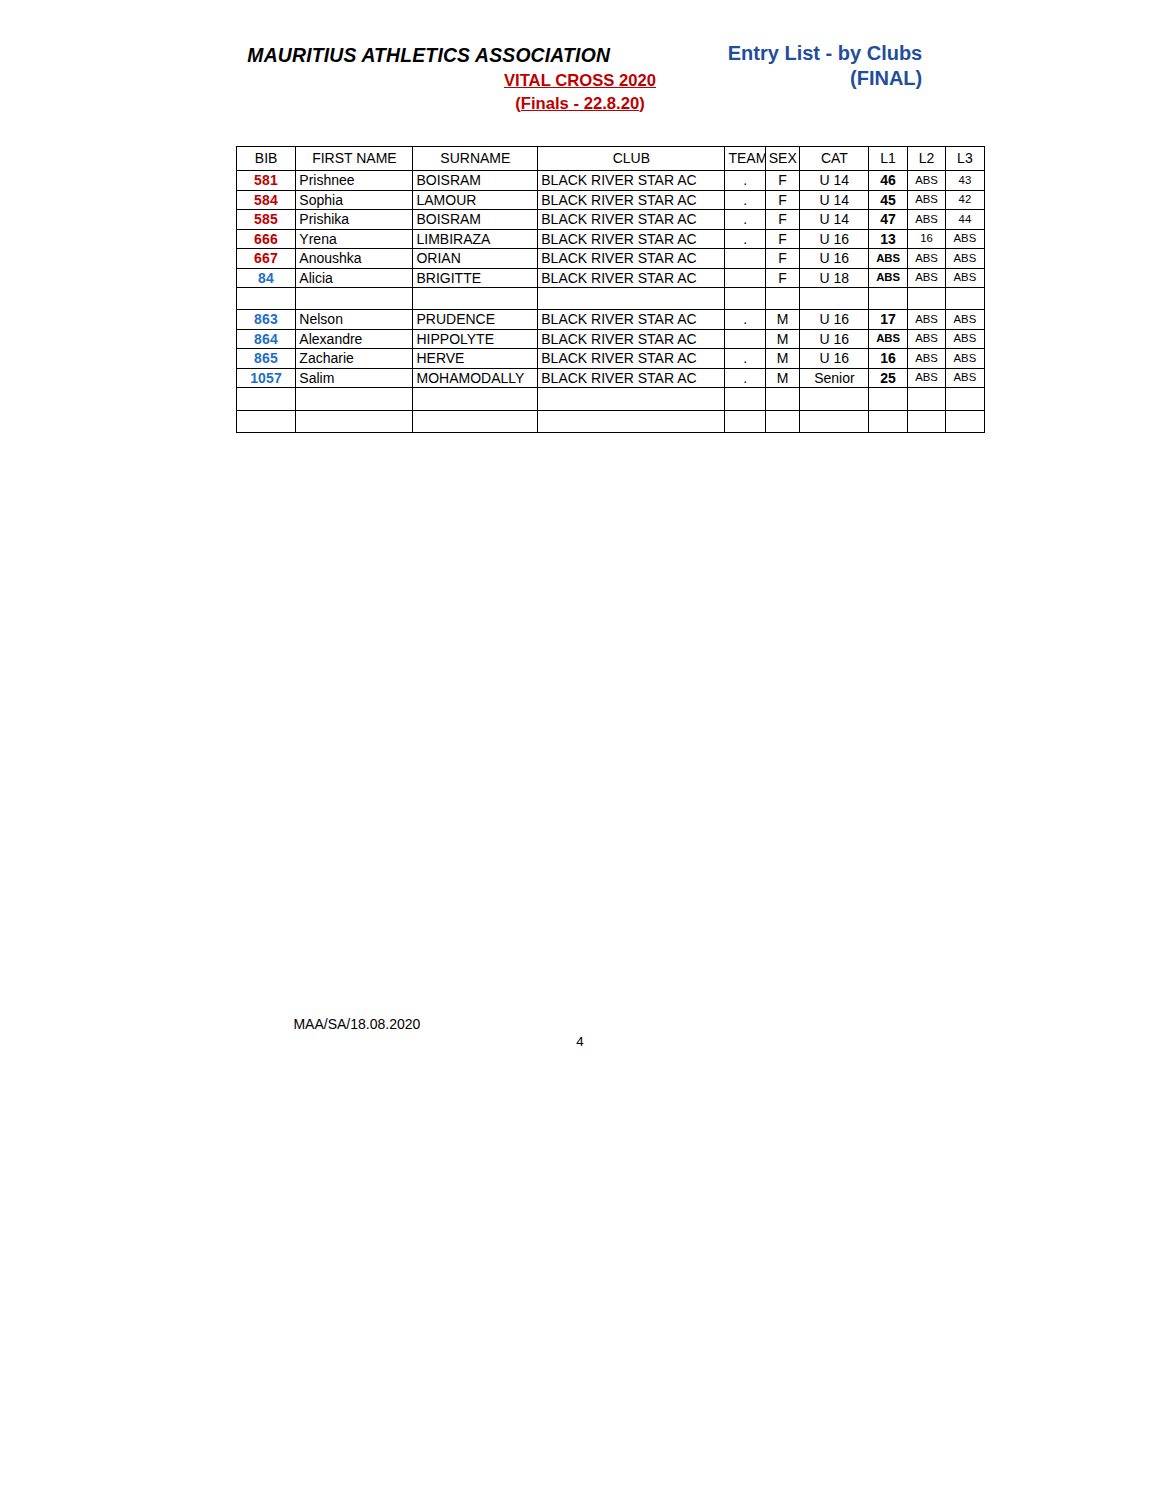MAURITIUS ATHLETICS ASSOCIATION
Entry List - by Clubs
(FINAL)
VITAL CROSS 2020
(Finals - 22.8.20)
| BIB | FIRST NAME | SURNAME | CLUB | TEAM | SEX | CAT | L1 | L2 | L3 |
| --- | --- | --- | --- | --- | --- | --- | --- | --- | --- |
| 581 | Prishnee | BOISRAM | BLACK RIVER STAR AC | . | F | U 14 | 46 | ABS | 43 |
| 584 | Sophia | LAMOUR | BLACK RIVER STAR AC | . | F | U 14 | 45 | ABS | 42 |
| 585 | Prishika | BOISRAM | BLACK RIVER STAR AC | . | F | U 14 | 47 | ABS | 44 |
| 666 | Yrena | LIMBIRAZA | BLACK RIVER STAR AC | . | F | U 16 | 13 | 16 | ABS |
| 667 | Anoushka | ORIAN | BLACK RIVER STAR AC | | F | U 16 | ABS | ABS | ABS |
| 84 | Alicia | BRIGITTE | BLACK RIVER STAR AC | | F | U 18 | ABS | ABS | ABS |
| 863 | Nelson | PRUDENCE | BLACK RIVER STAR AC | . | M | U 16 | 17 | ABS | ABS |
| 864 | Alexandre | HIPPOLYTE | BLACK RIVER STAR AC | | M | U 16 | ABS | ABS | ABS |
| 865 | Zacharie | HERVE | BLACK RIVER STAR AC | . | M | U 16 | 16 | ABS | ABS |
| 1057 | Salim | MOHAMODALLY | BLACK RIVER STAR AC | . | M | Senior | 25 | ABS | ABS |
MAA/SA/18.08.2020
4